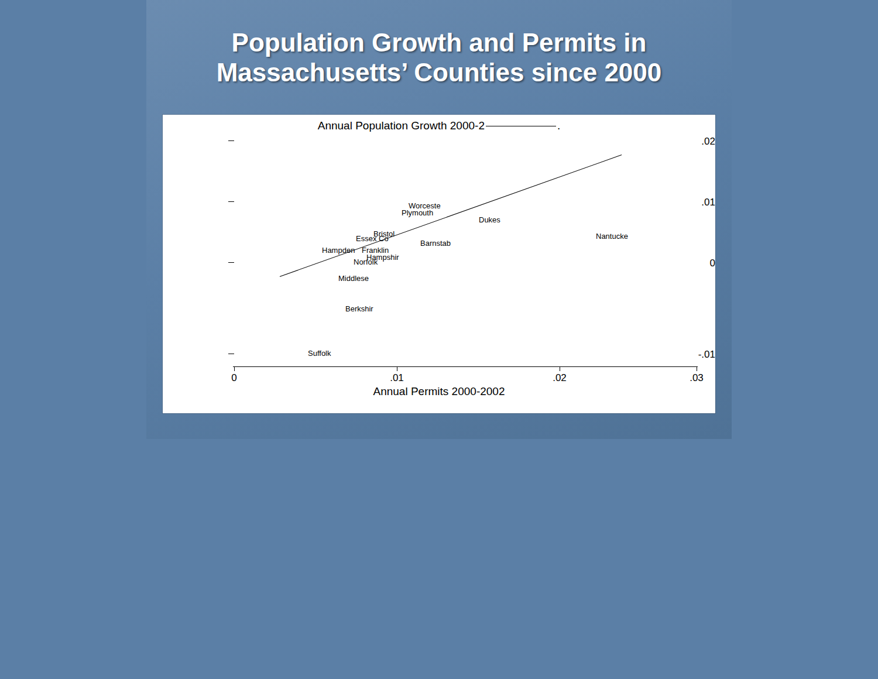Population Growth and Permits in
Massachusetts’ Counties since 2000
Annual Population Growth 2000-2 .
.02
.01
0
-.01
0
.01
.02
.03
Annual Permits 2000-2002
Nantucke
Worceste
Plymouth
Dukes
Bristol
Essex Co
Barnstab
Hampden
Franklin
Hampshir
Norfolk
Middlese
Berkshir
Suffolk